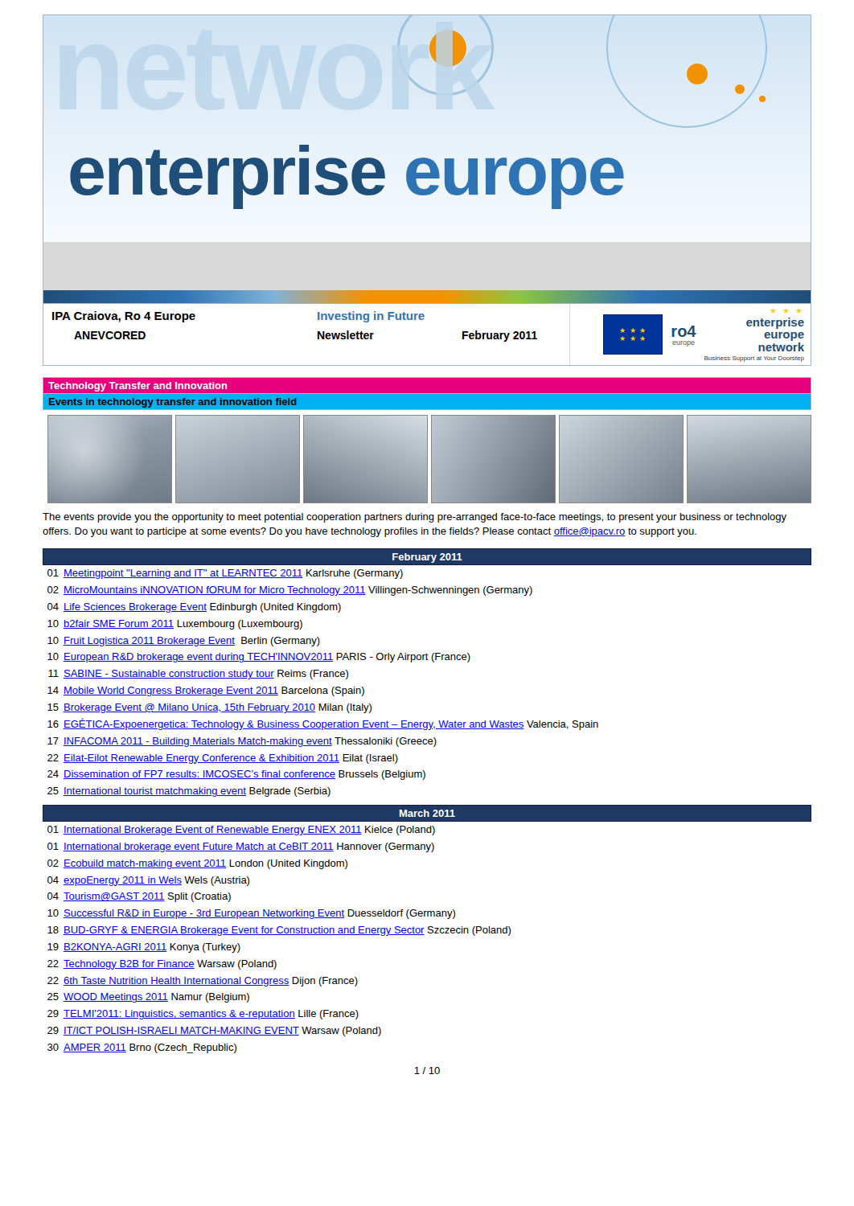network
enterprise europe
IPA Craiova, Ro 4 Europe
Investing in Future
ANEVCORED
Newsletter
February 2011
★ ★ ★
★ ★ ★
ro4europe
★ ★ ★
enterprise
europe
network
Business Support at Your Doorstep
Technology Transfer and Innovation
Events in technology transfer and innovation field
The events provide you the opportunity to meet potential cooperation partners during pre-arranged face-to-face meetings, to present your business or technology offers. Do you want to participe at some events? Do you have technology profiles in the fields? Please contact office@ipacv.ro to support you.
February 2011
01 Meetingpoint "Learning and IT" at LEARNTEC 2011 Karlsruhe (Germany)
02 MicroMountains iNNOVATION fORUM for Micro Technology 2011 Villingen-Schwenningen (Germany)
04 Life Sciences Brokerage Event Edinburgh (United Kingdom)
10 b2fair SME Forum 2011 Luxembourg (Luxembourg)
10 Fruit Logistica 2011 Brokerage Event Berlin (Germany)
10 European R&D brokerage event during TECH'INNOV2011 PARIS - Orly Airport (France)
11 SABINE - Sustainable construction study tour Reims (France)
14 Mobile World Congress Brokerage Event 2011 Barcelona (Spain)
15 Brokerage Event @ Milano Unica, 15th February 2010 Milan (Italy)
16 EGÉTICA-Expoenergetica: Technology & Business Cooperation Event – Energy, Water and Wastes Valencia, Spain
17 INFACOMA 2011 - Building Materials Match-making event Thessaloniki (Greece)
22 Eilat-Eilot Renewable Energy Conference & Exhibition 2011 Eilat (Israel)
24 Dissemination of FP7 results: IMCOSEC’s final conference Brussels (Belgium)
25 International tourist matchmaking event Belgrade (Serbia)
March 2011
01 International Brokerage Event of Renewable Energy ENEX 2011 Kielce (Poland)
01 International brokerage event Future Match at CeBIT 2011 Hannover (Germany)
02 Ecobuild match-making event 2011 London (United Kingdom)
04 expoEnergy 2011 in Wels Wels (Austria)
04 Tourism@GAST 2011 Split (Croatia)
10 Successful R&D in Europe - 3rd European Networking Event Duesseldorf (Germany)
18 BUD-GRYF & ENERGIA Brokerage Event for Construction and Energy Sector Szczecin (Poland)
19 B2KONYA-AGRI 2011 Konya (Turkey)
22 Technology B2B for Finance Warsaw (Poland)
226th Taste Nutrition Health International Congress Dijon (France)
25 WOOD Meetings 2011 Namur (Belgium)
29 TELMI'2011: Linguistics, semantics & e-reputation Lille (France)
29 IT/ICT POLISH-ISRAELI MATCH-MAKING EVENT Warsaw (Poland)
30 AMPER 2011 Brno (Czech_Republic)
1 / 10